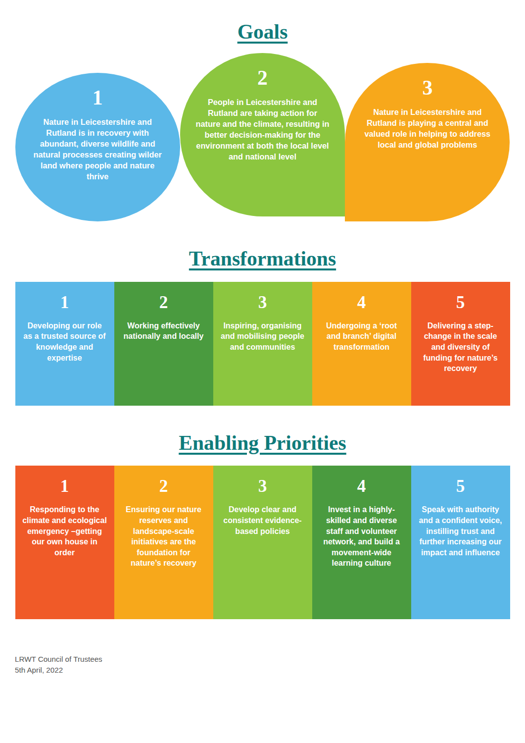Goals
1
Nature in Leicestershire and Rutland is in recovery with abundant, diverse wildlife and natural processes creating wilder land where people and nature thrive
2
People in Leicestershire and Rutland are taking action for nature and the climate, resulting in better decision-making for the environment at both the local level and national level
3
Nature in Leicestershire and Rutland is playing a central and valued role in helping to address local and global problems
Transformations
1
Developing our role as a trusted source of knowledge and expertise
2
Working effectively nationally and locally
3
Inspiring, organising and mobilising people and communities
4
Undergoing a ‘root and branch’ digital transformation
5
Delivering a step-change in the scale and diversity of funding for nature’s recovery
Enabling Priorities
1
Responding to the climate and ecological emergency –getting our own house in order
2
Ensuring our nature reserves and landscape-scale initiatives are the foundation for nature’s recovery
3
Develop clear and consistent evidence-based policies
4
Invest in a highly-skilled and diverse staff and volunteer network, and build a movement-wide learning culture
5
Speak with authority and a confident voice, instilling trust and further increasing our impact and influence
LRWT Council of Trustees
5th April, 2022